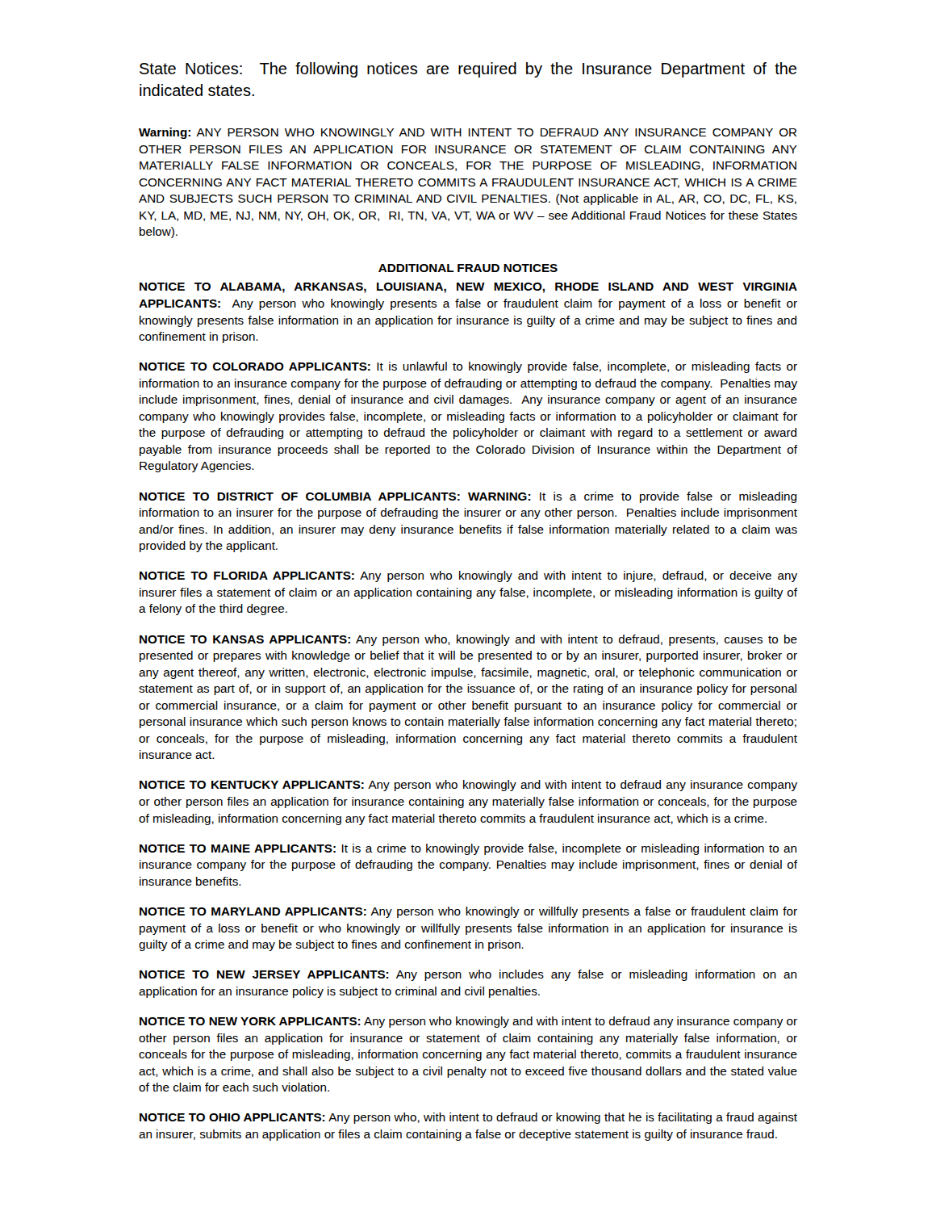State Notices: The following notices are required by the Insurance Department of the indicated states.
Warning: ANY PERSON WHO KNOWINGLY AND WITH INTENT TO DEFRAUD ANY INSURANCE COMPANY OR OTHER PERSON FILES AN APPLICATION FOR INSURANCE OR STATEMENT OF CLAIM CONTAINING ANY MATERIALLY FALSE INFORMATION OR CONCEALS, FOR THE PURPOSE OF MISLEADING, INFORMATION CONCERNING ANY FACT MATERIAL THERETO COMMITS A FRAUDULENT INSURANCE ACT, WHICH IS A CRIME AND SUBJECTS SUCH PERSON TO CRIMINAL AND CIVIL PENALTIES. (Not applicable in AL, AR, CO, DC, FL, KS, KY, LA, MD, ME, NJ, NM, NY, OH, OK, OR, RI, TN, VA, VT, WA or WV – see Additional Fraud Notices for these States below).
ADDITIONAL FRAUD NOTICES
NOTICE TO ALABAMA, ARKANSAS, LOUISIANA, NEW MEXICO, RHODE ISLAND AND WEST VIRGINIA APPLICANTS: Any person who knowingly presents a false or fraudulent claim for payment of a loss or benefit or knowingly presents false information in an application for insurance is guilty of a crime and may be subject to fines and confinement in prison.
NOTICE TO COLORADO APPLICANTS: It is unlawful to knowingly provide false, incomplete, or misleading facts or information to an insurance company for the purpose of defrauding or attempting to defraud the company. Penalties may include imprisonment, fines, denial of insurance and civil damages. Any insurance company or agent of an insurance company who knowingly provides false, incomplete, or misleading facts or information to a policyholder or claimant for the purpose of defrauding or attempting to defraud the policyholder or claimant with regard to a settlement or award payable from insurance proceeds shall be reported to the Colorado Division of Insurance within the Department of Regulatory Agencies.
NOTICE TO DISTRICT OF COLUMBIA APPLICANTS: WARNING: It is a crime to provide false or misleading information to an insurer for the purpose of defrauding the insurer or any other person. Penalties include imprisonment and/or fines. In addition, an insurer may deny insurance benefits if false information materially related to a claim was provided by the applicant.
NOTICE TO FLORIDA APPLICANTS: Any person who knowingly and with intent to injure, defraud, or deceive any insurer files a statement of claim or an application containing any false, incomplete, or misleading information is guilty of a felony of the third degree.
NOTICE TO KANSAS APPLICANTS: Any person who, knowingly and with intent to defraud, presents, causes to be presented or prepares with knowledge or belief that it will be presented to or by an insurer, purported insurer, broker or any agent thereof, any written, electronic, electronic impulse, facsimile, magnetic, oral, or telephonic communication or statement as part of, or in support of, an application for the issuance of, or the rating of an insurance policy for personal or commercial insurance, or a claim for payment or other benefit pursuant to an insurance policy for commercial or personal insurance which such person knows to contain materially false information concerning any fact material thereto; or conceals, for the purpose of misleading, information concerning any fact material thereto commits a fraudulent insurance act.
NOTICE TO KENTUCKY APPLICANTS: Any person who knowingly and with intent to defraud any insurance company or other person files an application for insurance containing any materially false information or conceals, for the purpose of misleading, information concerning any fact material thereto commits a fraudulent insurance act, which is a crime.
NOTICE TO MAINE APPLICANTS: It is a crime to knowingly provide false, incomplete or misleading information to an insurance company for the purpose of defrauding the company. Penalties may include imprisonment, fines or denial of insurance benefits.
NOTICE TO MARYLAND APPLICANTS: Any person who knowingly or willfully presents a false or fraudulent claim for payment of a loss or benefit or who knowingly or willfully presents false information in an application for insurance is guilty of a crime and may be subject to fines and confinement in prison.
NOTICE TO NEW JERSEY APPLICANTS: Any person who includes any false or misleading information on an application for an insurance policy is subject to criminal and civil penalties.
NOTICE TO NEW YORK APPLICANTS: Any person who knowingly and with intent to defraud any insurance company or other person files an application for insurance or statement of claim containing any materially false information, or conceals for the purpose of misleading, information concerning any fact material thereto, commits a fraudulent insurance act, which is a crime, and shall also be subject to a civil penalty not to exceed five thousand dollars and the stated value of the claim for each such violation.
NOTICE TO OHIO APPLICANTS: Any person who, with intent to defraud or knowing that he is facilitating a fraud against an insurer, submits an application or files a claim containing a false or deceptive statement is guilty of insurance fraud.